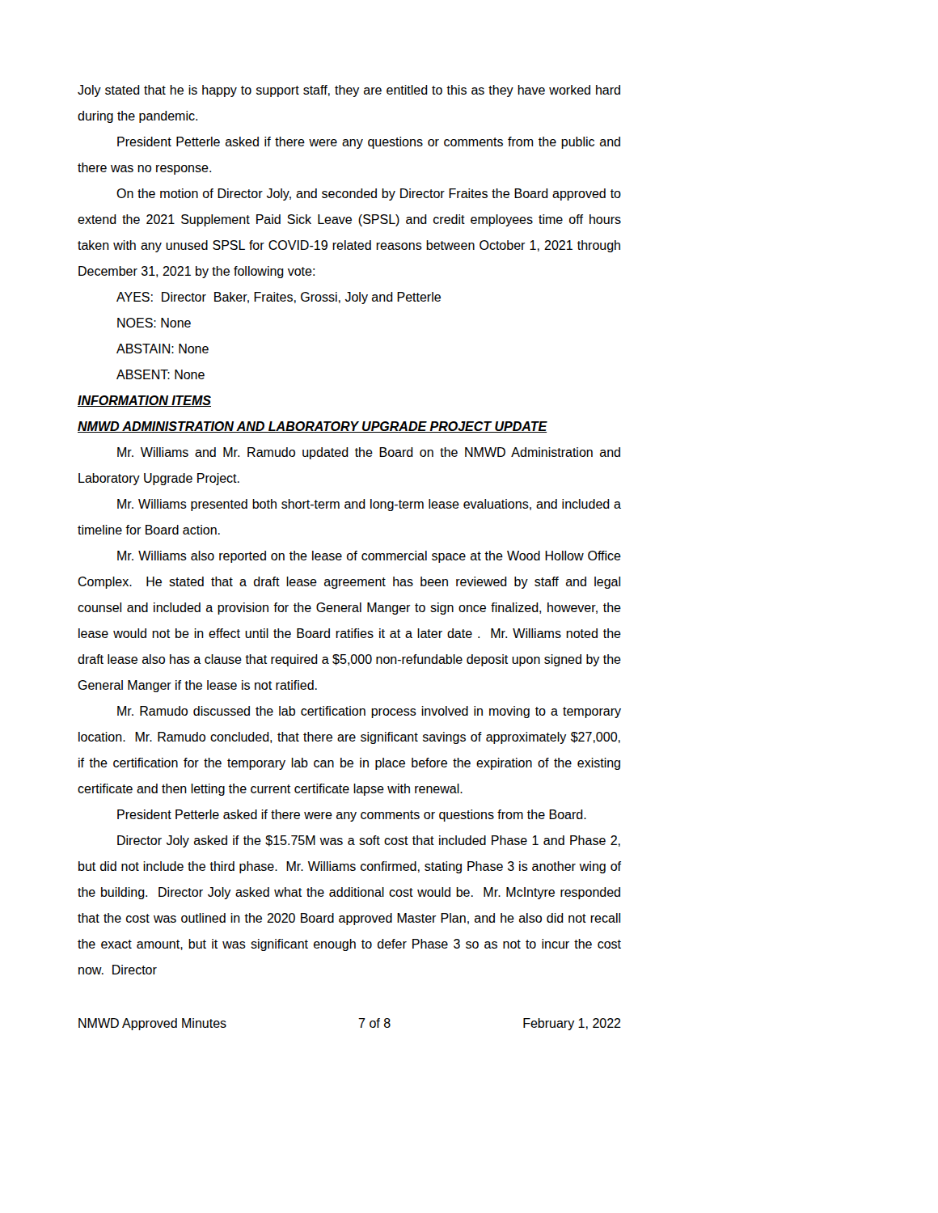Joly stated that he is happy to support staff, they are entitled to this as they have worked hard during the pandemic.
President Petterle asked if there were any questions or comments from the public and there was no response.
On the motion of Director Joly, and seconded by Director Fraites the Board approved to extend the 2021 Supplement Paid Sick Leave (SPSL) and credit employees time off hours taken with any unused SPSL for COVID-19 related reasons between October 1, 2021 through December 31, 2021 by the following vote:
AYES: Director Baker, Fraites, Grossi, Joly and Petterle
NOES: None
ABSTAIN: None
ABSENT: None
INFORMATION ITEMS
NMWD ADMINISTRATION AND LABORATORY UPGRADE PROJECT UPDATE
Mr. Williams and Mr. Ramudo updated the Board on the NMWD Administration and Laboratory Upgrade Project.
Mr. Williams presented both short-term and long-term lease evaluations, and included a timeline for Board action.
Mr. Williams also reported on the lease of commercial space at the Wood Hollow Office Complex. He stated that a draft lease agreement has been reviewed by staff and legal counsel and included a provision for the General Manger to sign once finalized, however, the lease would not be in effect until the Board ratifies it at a later date . Mr. Williams noted the draft lease also has a clause that required a $5,000 non-refundable deposit upon signed by the General Manger if the lease is not ratified.
Mr. Ramudo discussed the lab certification process involved in moving to a temporary location. Mr. Ramudo concluded, that there are significant savings of approximately $27,000, if the certification for the temporary lab can be in place before the expiration of the existing certificate and then letting the current certificate lapse with renewal.
President Petterle asked if there were any comments or questions from the Board.
Director Joly asked if the $15.75M was a soft cost that included Phase 1 and Phase 2, but did not include the third phase. Mr. Williams confirmed, stating Phase 3 is another wing of the building. Director Joly asked what the additional cost would be. Mr. McIntyre responded that the cost was outlined in the 2020 Board approved Master Plan, and he also did not recall the exact amount, but it was significant enough to defer Phase 3 so as not to incur the cost now. Director
NMWD Approved Minutes 7 of 8 February 1, 2022